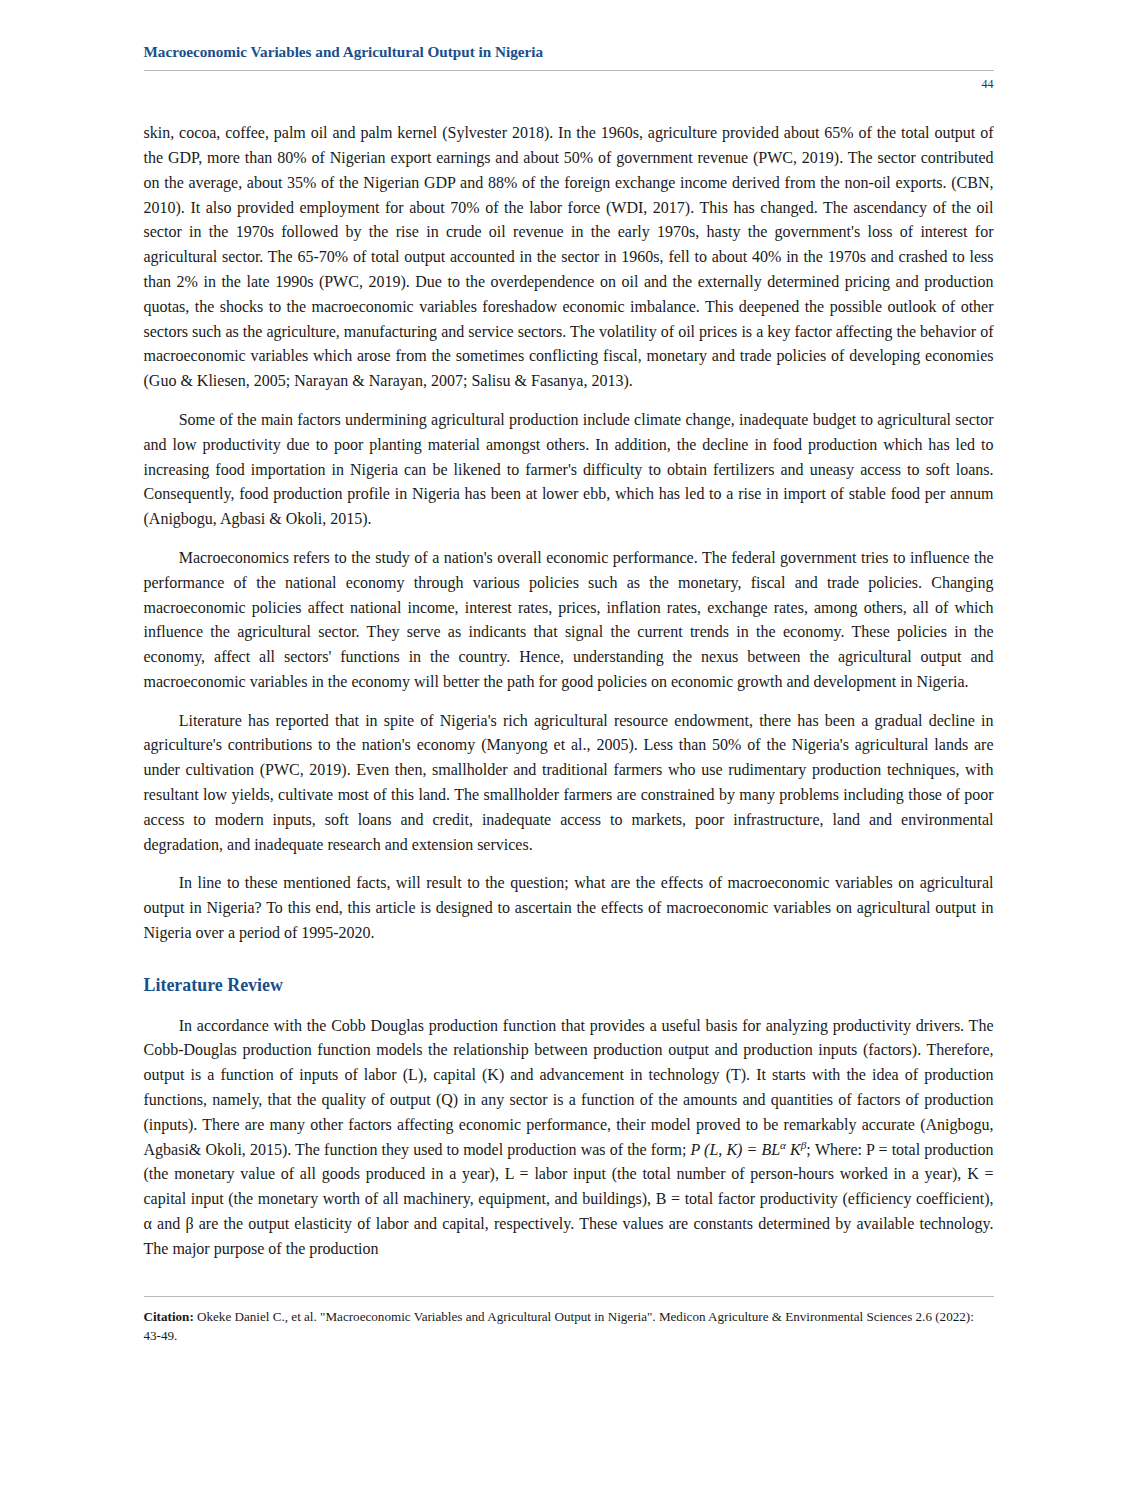Macroeconomic Variables and Agricultural Output in Nigeria
44
skin, cocoa, coffee, palm oil and palm kernel (Sylvester 2018). In the 1960s, agriculture provided about 65% of the total output of the GDP, more than 80% of Nigerian export earnings and about 50% of government revenue (PWC, 2019). The sector contributed on the average, about 35% of the Nigerian GDP and 88% of the foreign exchange income derived from the non-oil exports. (CBN, 2010). It also provided employment for about 70% of the labor force (WDI, 2017). This has changed. The ascendancy of the oil sector in the 1970s followed by the rise in crude oil revenue in the early 1970s, hasty the government's loss of interest for agricultural sector. The 65-70% of total output accounted in the sector in 1960s, fell to about 40% in the 1970s and crashed to less than 2% in the late 1990s (PWC, 2019). Due to the overdependence on oil and the externally determined pricing and production quotas, the shocks to the macroeconomic variables foreshadow economic imbalance. This deepened the possible outlook of other sectors such as the agriculture, manufacturing and service sectors. The volatility of oil prices is a key factor affecting the behavior of macroeconomic variables which arose from the sometimes conflicting fiscal, monetary and trade policies of developing economies (Guo & Kliesen, 2005; Narayan & Narayan, 2007; Salisu & Fasanya, 2013).
Some of the main factors undermining agricultural production include climate change, inadequate budget to agricultural sector and low productivity due to poor planting material amongst others. In addition, the decline in food production which has led to increasing food importation in Nigeria can be likened to farmer's difficulty to obtain fertilizers and uneasy access to soft loans. Consequently, food production profile in Nigeria has been at lower ebb, which has led to a rise in import of stable food per annum (Anigbogu, Agbasi & Okoli, 2015).
Macroeconomics refers to the study of a nation's overall economic performance. The federal government tries to influence the performance of the national economy through various policies such as the monetary, fiscal and trade policies. Changing macroeconomic policies affect national income, interest rates, prices, inflation rates, exchange rates, among others, all of which influence the agricultural sector. They serve as indicants that signal the current trends in the economy. These policies in the economy, affect all sectors' functions in the country. Hence, understanding the nexus between the agricultural output and macroeconomic variables in the economy will better the path for good policies on economic growth and development in Nigeria.
Literature has reported that in spite of Nigeria's rich agricultural resource endowment, there has been a gradual decline in agriculture's contributions to the nation's economy (Manyong et al., 2005). Less than 50% of the Nigeria's agricultural lands are under cultivation (PWC, 2019). Even then, smallholder and traditional farmers who use rudimentary production techniques, with resultant low yields, cultivate most of this land. The smallholder farmers are constrained by many problems including those of poor access to modern inputs, soft loans and credit, inadequate access to markets, poor infrastructure, land and environmental degradation, and inadequate research and extension services.
In line to these mentioned facts, will result to the question; what are the effects of macroeconomic variables on agricultural output in Nigeria? To this end, this article is designed to ascertain the effects of macroeconomic variables on agricultural output in Nigeria over a period of 1995-2020.
Literature Review
In accordance with the Cobb Douglas production function that provides a useful basis for analyzing productivity drivers. The Cobb-Douglas production function models the relationship between production output and production inputs (factors). Therefore, output is a function of inputs of labor (L), capital (K) and advancement in technology (T). It starts with the idea of production functions, namely, that the quality of output (Q) in any sector is a function of the amounts and quantities of factors of production (inputs). There are many other factors affecting economic performance, their model proved to be remarkably accurate (Anigbogu, Agbasi& Okoli, 2015). The function they used to model production was of the form; P (L, K) = BLα Kβ; Where: P = total production (the monetary value of all goods produced in a year), L = labor input (the total number of person-hours worked in a year), K = capital input (the monetary worth of all machinery, equipment, and buildings), B = total factor productivity (efficiency coefficient), α and β are the output elasticity of labor and capital, respectively. These values are constants determined by available technology. The major purpose of the production
Citation: Okeke Daniel C., et al. "Macroeconomic Variables and Agricultural Output in Nigeria". Medicon Agriculture & Environmental Sciences 2.6 (2022): 43-49.